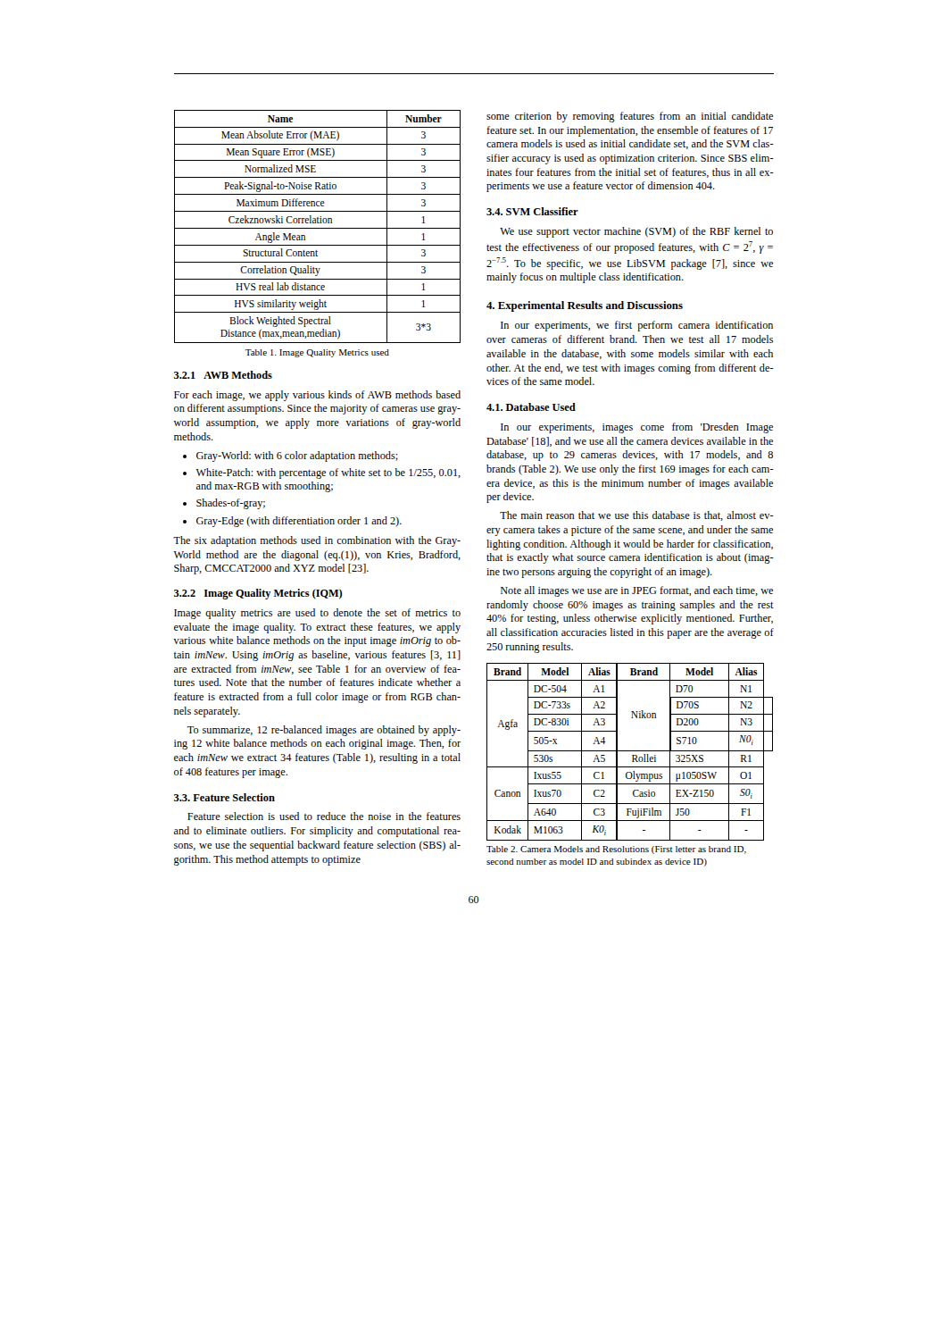| Name | Number |
| --- | --- |
| Mean Absolute Error (MAE) | 3 |
| Mean Square Error (MSE) | 3 |
| Normalized MSE | 3 |
| Peak-Signal-to-Noise Ratio | 3 |
| Maximum Difference | 3 |
| Czekznowski Correlation | 1 |
| Angle Mean | 1 |
| Structural Content | 3 |
| Correlation Quality | 3 |
| HVS real lab distance | 1 |
| HVS similarity weight | 1 |
| Block Weighted Spectral Distance (max,mean,median) | 3*3 |
Table 1. Image Quality Metrics used
3.2.1 AWB Methods
For each image, we apply various kinds of AWB methods based on different assumptions. Since the majority of cameras use gray-world assumption, we apply more variations of gray-world methods.
Gray-World: with 6 color adaptation methods;
White-Patch: with percentage of white set to be 1/255, 0.01, and max-RGB with smoothing;
Shades-of-gray;
Gray-Edge (with differentiation order 1 and 2).
The six adaptation methods used in combination with the Gray-World method are the diagonal (eq.(1)), von Kries, Bradford, Sharp, CMCCAT2000 and XYZ model [23].
3.2.2 Image Quality Metrics (IQM)
Image quality metrics are used to denote the set of metrics to evaluate the image quality. To extract these features, we apply various white balance methods on the input image imOrig to obtain imNew. Using imOrig as baseline, various features [3, 11] are extracted from imNew, see Table 1 for an overview of features used. Note that the number of features indicate whether a feature is extracted from a full color image or from RGB channels separately.
To summarize, 12 re-balanced images are obtained by applying 12 white balance methods on each original image. Then, for each imNew we extract 34 features (Table 1), resulting in a total of 408 features per image.
3.3. Feature Selection
Feature selection is used to reduce the noise in the features and to eliminate outliers. For simplicity and computational reasons, we use the sequential backward feature selection (SBS) algorithm. This method attempts to optimize
some criterion by removing features from an initial candidate feature set. In our implementation, the ensemble of features of 17 camera models is used as initial candidate set, and the SVM classifier accuracy is used as optimization criterion. Since SBS eliminates four features from the initial set of features, thus in all experiments we use a feature vector of dimension 404.
3.4. SVM Classifier
We use support vector machine (SVM) of the RBF kernel to test the effectiveness of our proposed features, with C = 27, γ = 2−7.5. To be specific, we use LibSVM package [7], since we mainly focus on multiple class identification.
4. Experimental Results and Discussions
In our experiments, we first perform camera identification over cameras of different brand. Then we test all 17 models available in the database, with some models similar with each other. At the end, we test with images coming from different devices of the same model.
4.1. Database Used
In our experiments, images come from 'Dresden Image Database' [18], and we use all the camera devices available in the database, up to 29 cameras devices, with 17 models, and 8 brands (Table 2). We use only the first 169 images for each camera device, as this is the minimum number of images available per device.
The main reason that we use this database is that, almost every camera takes a picture of the same scene, and under the same lighting condition. Although it would be harder for classification, that is exactly what source camera identification is about (imagine two persons arguing the copyright of an image).
Note all images we use are in JPEG format, and each time, we randomly choose 60% images as training samples and the rest 40% for testing, unless otherwise explicitly mentioned. Further, all classification accuracies listed in this paper are the average of 250 running results.
| Brand | Model | Alias | Brand | Model | Alias |
| --- | --- | --- | --- | --- | --- |
| Agfa | DC-504 | A1 | Nikon | D70 | N1 |
| DC-733s | A2 | D70S | N2 | |
| DC-830i | A3 | D200 | N3 | |
| 505-x | A4 | S710 | N0 i | |
| 530s | A5 | Rollei | 325XS | R1 |
| Canon | Ixus55 | C1 | Olympus | μ1050SW | O1 |
| Ixus70 | C2 | Casio | EX-Z150 | S0 i |
| A640 | C3 | FujiFilm | J50 | F1 |
| Kodak | M1063 | K0 i | - | - | - |
Table 2. Camera Models and Resolutions (First letter as brand ID, second number as model ID and subindex as device ID)
60